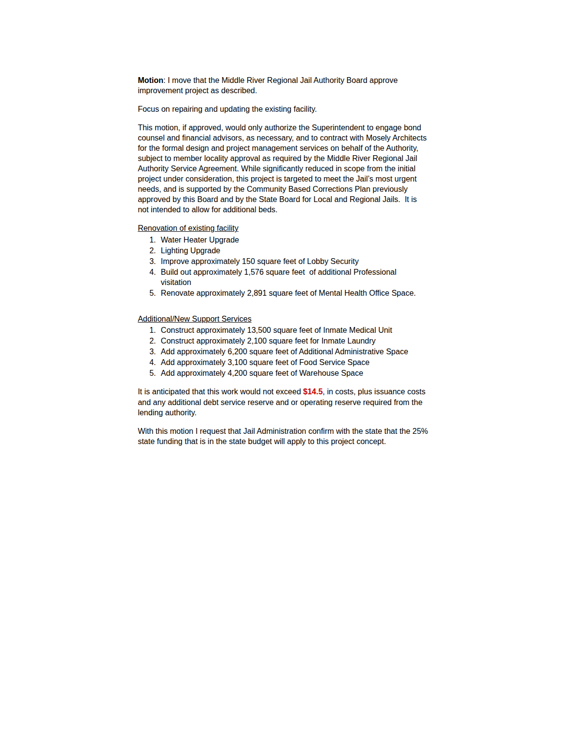Motion: I move that the Middle River Regional Jail Authority Board approve improvement project as described.
Focus on repairing and updating the existing facility.
This motion, if approved, would only authorize the Superintendent to engage bond counsel and financial advisors, as necessary, and to contract with Mosely Architects for the formal design and project management services on behalf of the Authority, subject to member locality approval as required by the Middle River Regional Jail Authority Service Agreement. While significantly reduced in scope from the initial project under consideration, this project is targeted to meet the Jail’s most urgent needs, and is supported by the Community Based Corrections Plan previously approved by this Board and by the State Board for Local and Regional Jails. It is not intended to allow for additional beds.
Renovation of existing facility
Water Heater Upgrade
Lighting Upgrade
Improve approximately 150 square feet of Lobby Security
Build out approximately 1,576 square feet of additional Professional visitation
Renovate approximately 2,891 square feet of Mental Health Office Space.
Additional/New Support Services
Construct approximately 13,500 square feet of Inmate Medical Unit
Construct approximately 2,100 square feet for Inmate Laundry
Add approximately 6,200 square feet of Additional Administrative Space
Add approximately 3,100 square feet of Food Service Space
Add approximately 4,200 square feet of Warehouse Space
It is anticipated that this work would not exceed $14.5, in costs, plus issuance costs and any additional debt service reserve and or operating reserve required from the lending authority.
With this motion I request that Jail Administration confirm with the state that the 25% state funding that is in the state budget will apply to this project concept.